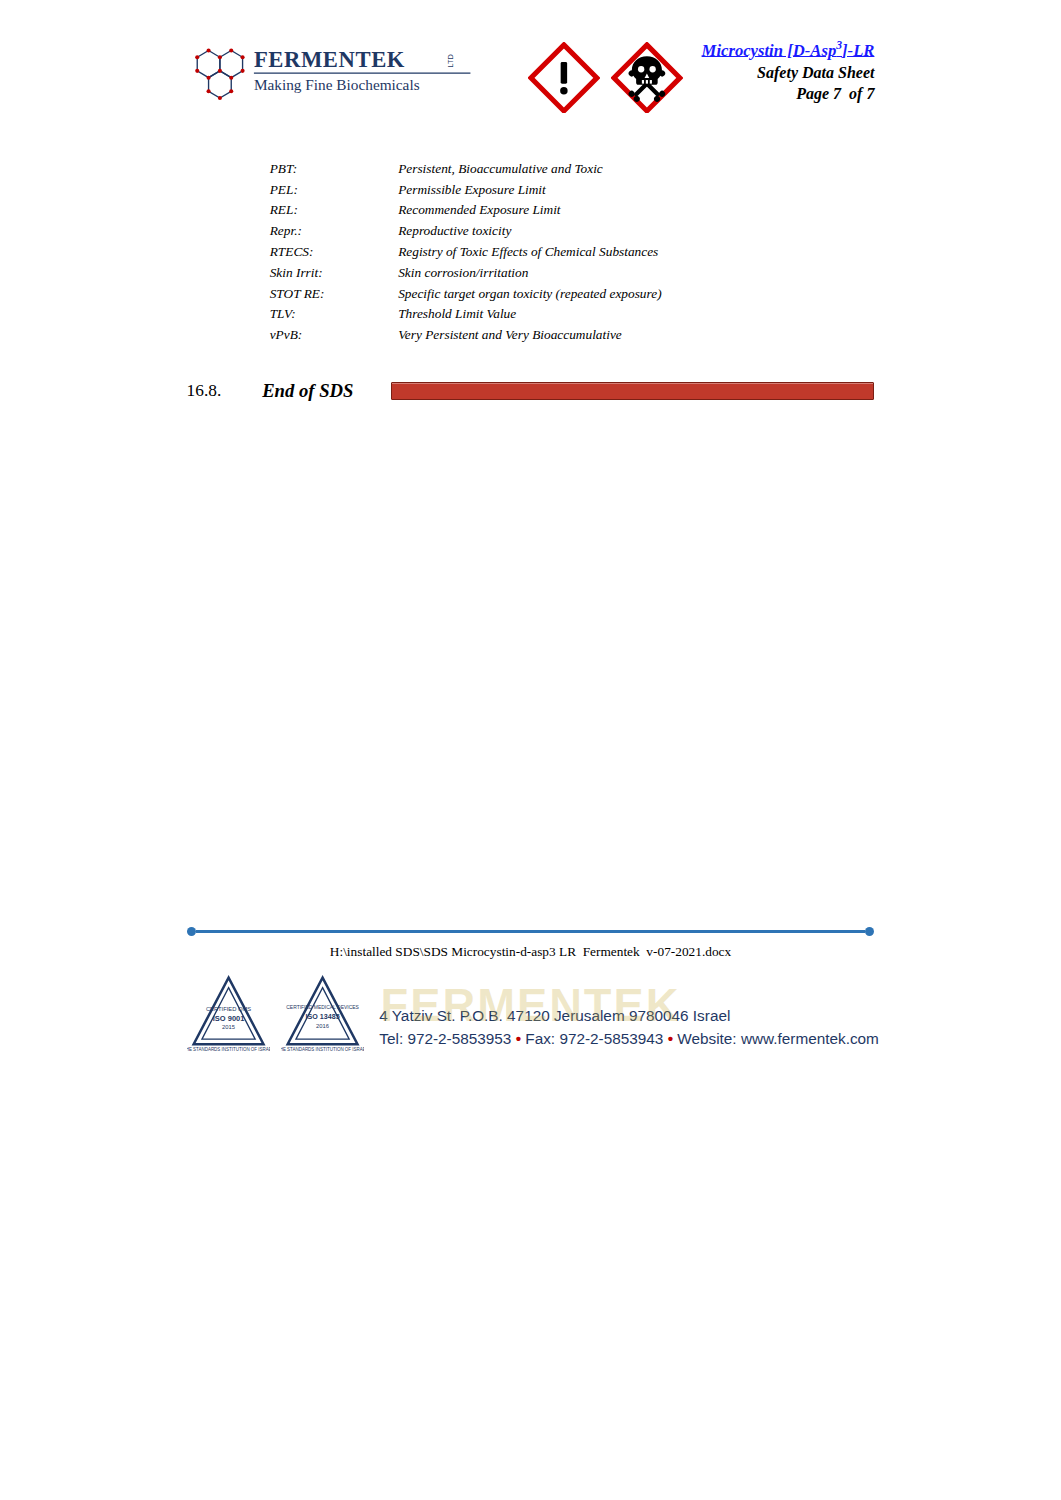FERMENTEK LTD Making Fine Biochemicals
Microcystin [D-Asp3]-LR
Safety Data Sheet
Page 7 of 7
| PBT: | Persistent, Bioaccumulative and Toxic |
| PEL: | Permissible Exposure Limit |
| REL: | Recommended Exposure Limit |
| Repr.: | Reproductive toxicity |
| RTECS: | Registry of Toxic Effects of Chemical Substances |
| Skin Irrit: | Skin corrosion/irritation |
| STOT RE: | Specific target organ toxicity (repeated exposure) |
| TLV: | Threshold Limit Value |
| vPvB: | Very Persistent and Very Bioaccumulative |
16.8.
End of SDS
H:\installed SDS\SDS Microcystin-d-asp3 LR Fermentek v-07-2021.docx
CERTIFIED QMS ISO 9001 2015 THE STANDARDS INSTITUTION OF ISRAEL CERTIFIED MEDICAL DEVICES ISO 13485 2016 THE STANDARDS INSTITUTION OF ISRAEL
4 Yatziv St. P.O.B. 47120 Jerusalem 9780046 Israel
Tel: 972-2-5853953 • Fax: 972-2-5853943 • Website: www.fermentek.com
FERMENTEK